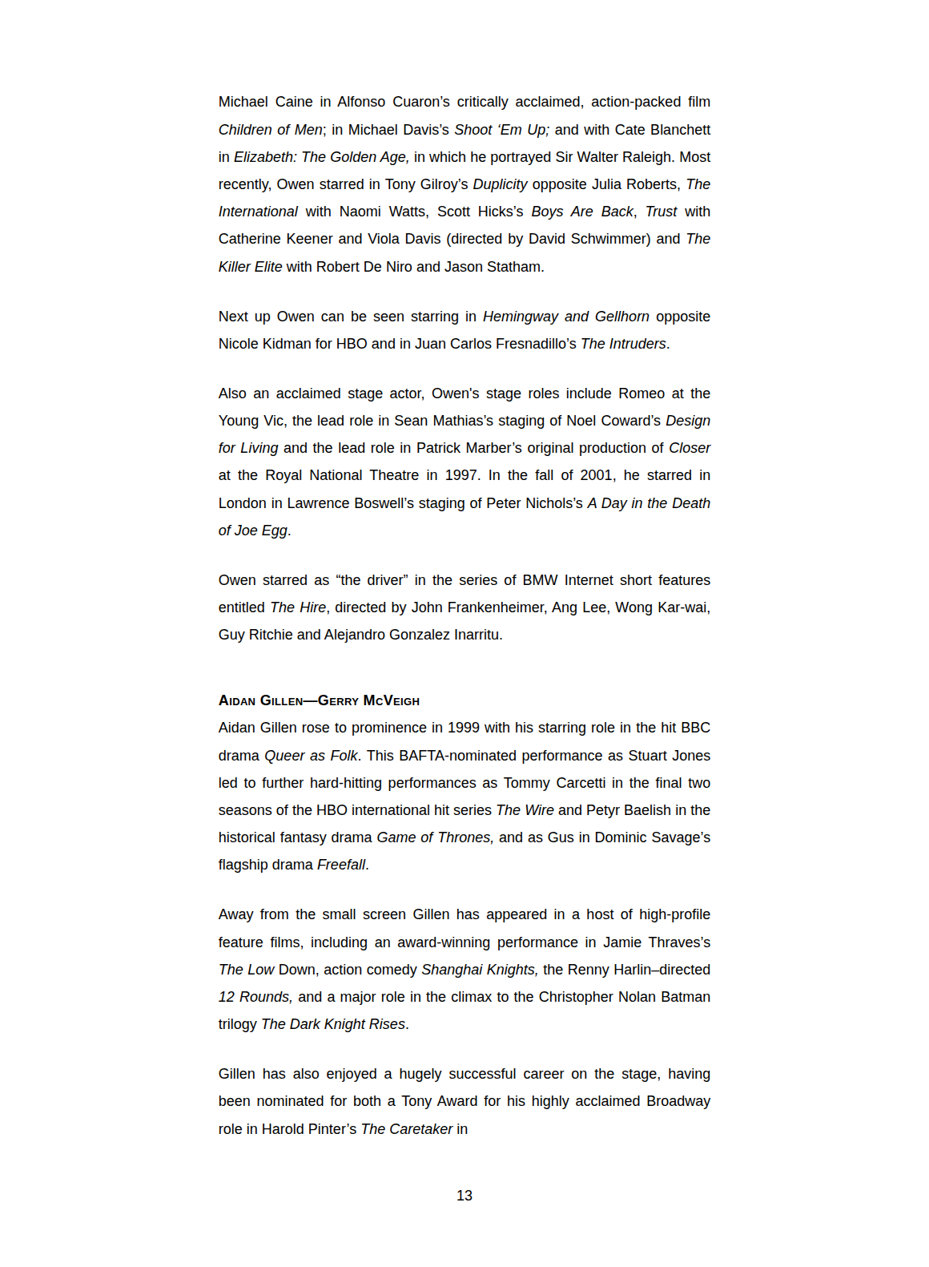Michael Caine in Alfonso Cuaron’s critically acclaimed, action-packed film Children of Men; in Michael Davis’s Shoot ‘Em Up; and with Cate Blanchett in Elizabeth: The Golden Age, in which he portrayed Sir Walter Raleigh. Most recently, Owen starred in Tony Gilroy’s Duplicity opposite Julia Roberts, The International with Naomi Watts, Scott Hicks’s Boys Are Back, Trust with Catherine Keener and Viola Davis (directed by David Schwimmer) and The Killer Elite with Robert De Niro and Jason Statham.
Next up Owen can be seen starring in Hemingway and Gellhorn opposite Nicole Kidman for HBO and in Juan Carlos Fresnadillo’s The Intruders.
Also an acclaimed stage actor, Owen's stage roles include Romeo at the Young Vic, the lead role in Sean Mathias’s staging of Noel Coward’s Design for Living and the lead role in Patrick Marber’s original production of Closer at the Royal National Theatre in 1997. In the fall of 2001, he starred in London in Lawrence Boswell’s staging of Peter Nichols’s A Day in the Death of Joe Egg.
Owen starred as “the driver” in the series of BMW Internet short features entitled The Hire, directed by John Frankenheimer, Ang Lee, Wong Kar-wai, Guy Ritchie and Alejandro Gonzalez Inarritu.
Aidan Gillen—Gerry McVeigh
Aidan Gillen rose to prominence in 1999 with his starring role in the hit BBC drama Queer as Folk. This BAFTA-nominated performance as Stuart Jones led to further hard-hitting performances as Tommy Carcetti in the final two seasons of the HBO international hit series The Wire and Petyr Baelish in the historical fantasy drama Game of Thrones, and as Gus in Dominic Savage’s flagship drama Freefall.
Away from the small screen Gillen has appeared in a host of high-profile feature films, including an award-winning performance in Jamie Thraves’s The Low Down, action comedy Shanghai Knights, the Renny Harlin–directed 12 Rounds, and a major role in the climax to the Christopher Nolan Batman trilogy The Dark Knight Rises.
Gillen has also enjoyed a hugely successful career on the stage, having been nominated for both a Tony Award for his highly acclaimed Broadway role in Harold Pinter’s The Caretaker in
13